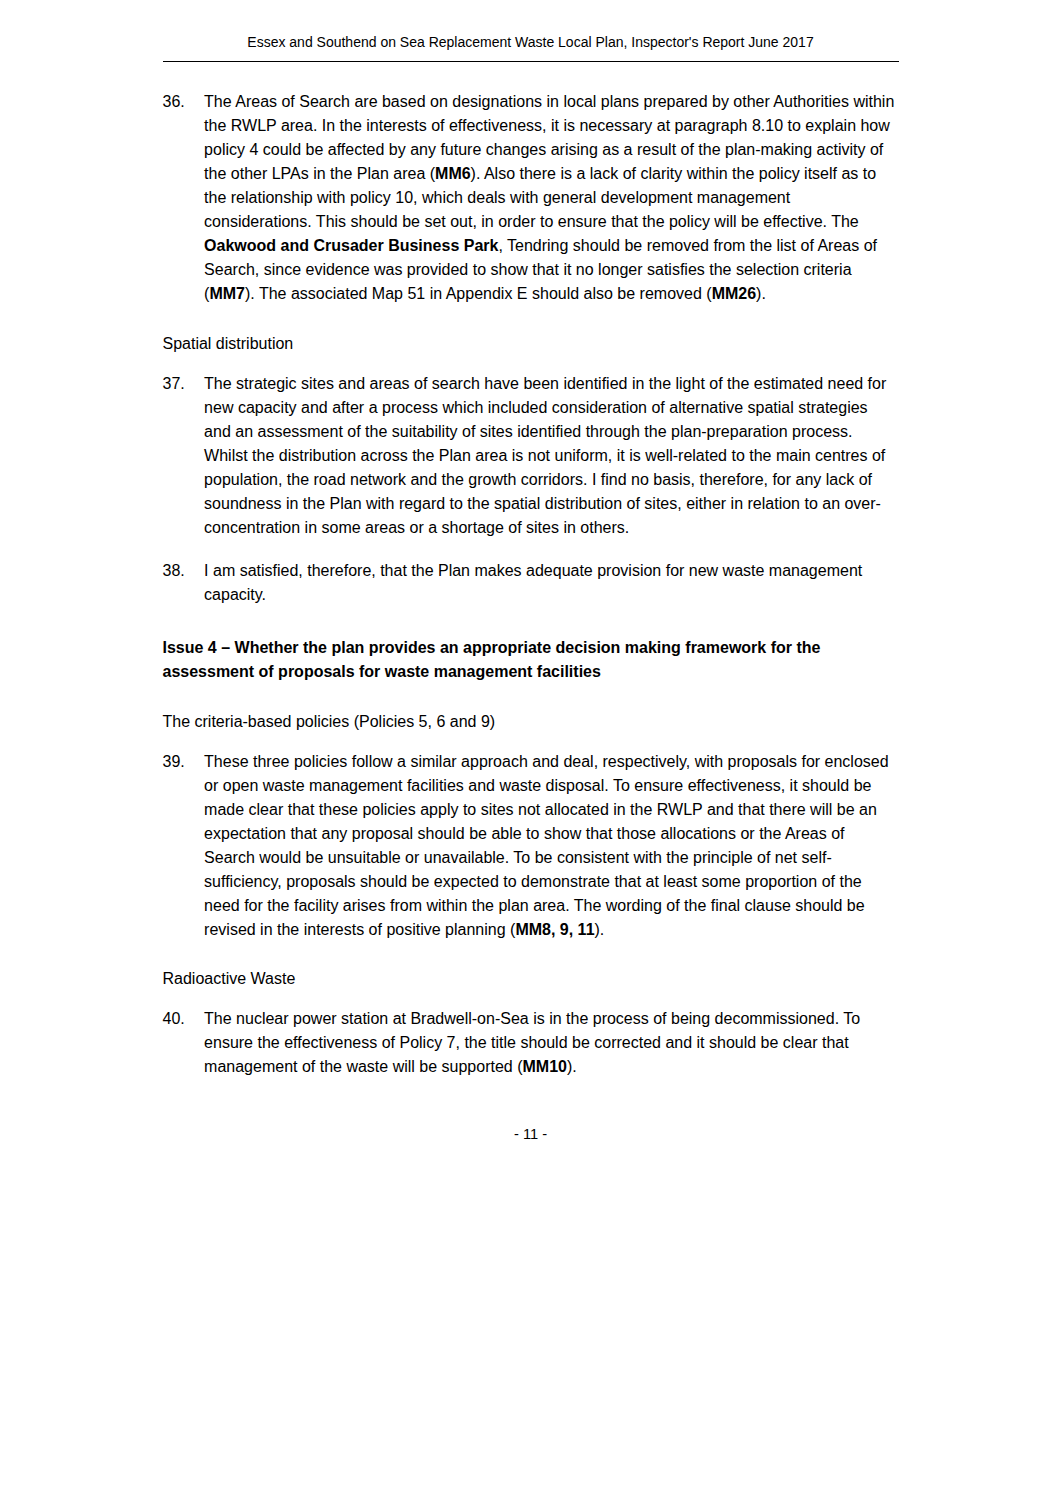Essex and Southend on Sea Replacement Waste Local Plan, Inspector's Report June 2017
36. The Areas of Search are based on designations in local plans prepared by other Authorities within the RWLP area. In the interests of effectiveness, it is necessary at paragraph 8.10 to explain how policy 4 could be affected by any future changes arising as a result of the plan-making activity of the other LPAs in the Plan area (MM6). Also there is a lack of clarity within the policy itself as to the relationship with policy 10, which deals with general development management considerations. This should be set out, in order to ensure that the policy will be effective. The Oakwood and Crusader Business Park, Tendring should be removed from the list of Areas of Search, since evidence was provided to show that it no longer satisfies the selection criteria (MM7). The associated Map 51 in Appendix E should also be removed (MM26).
Spatial distribution
37. The strategic sites and areas of search have been identified in the light of the estimated need for new capacity and after a process which included consideration of alternative spatial strategies and an assessment of the suitability of sites identified through the plan-preparation process. Whilst the distribution across the Plan area is not uniform, it is well-related to the main centres of population, the road network and the growth corridors. I find no basis, therefore, for any lack of soundness in the Plan with regard to the spatial distribution of sites, either in relation to an over-concentration in some areas or a shortage of sites in others.
38. I am satisfied, therefore, that the Plan makes adequate provision for new waste management capacity.
Issue 4 – Whether the plan provides an appropriate decision making framework for the assessment of proposals for waste management facilities
The criteria-based policies (Policies 5, 6 and 9)
39. These three policies follow a similar approach and deal, respectively, with proposals for enclosed or open waste management facilities and waste disposal. To ensure effectiveness, it should be made clear that these policies apply to sites not allocated in the RWLP and that there will be an expectation that any proposal should be able to show that those allocations or the Areas of Search would be unsuitable or unavailable. To be consistent with the principle of net self-sufficiency, proposals should be expected to demonstrate that at least some proportion of the need for the facility arises from within the plan area. The wording of the final clause should be revised in the interests of positive planning (MM8, 9, 11).
Radioactive Waste
40. The nuclear power station at Bradwell-on-Sea is in the process of being decommissioned. To ensure the effectiveness of Policy 7, the title should be corrected and it should be clear that management of the waste will be supported (MM10).
- 11 -